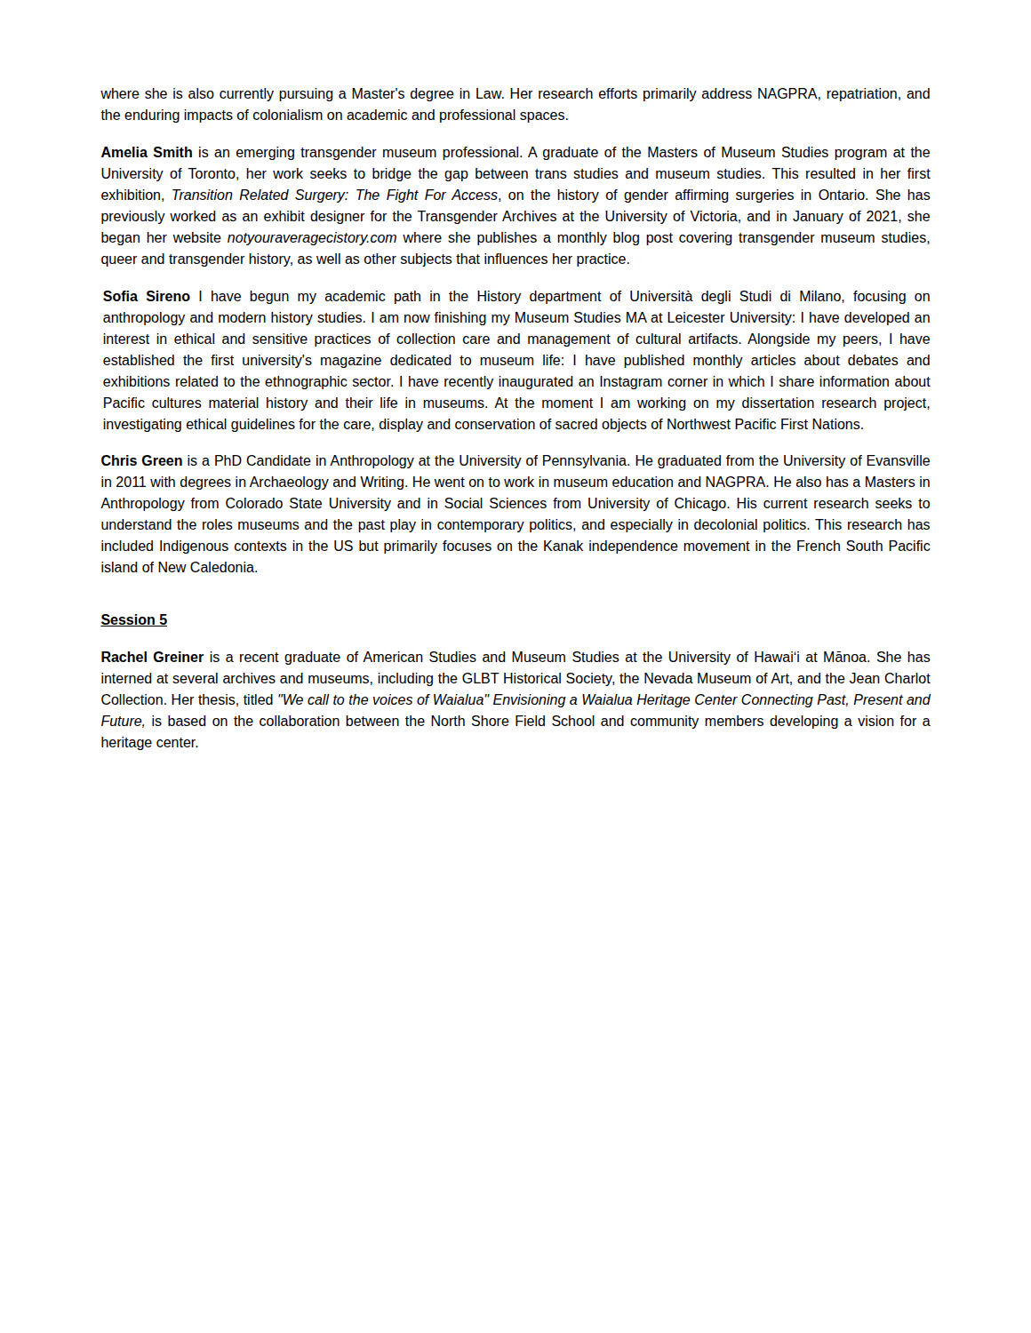where she is also currently pursuing a Master's degree in Law. Her research efforts primarily address NAGPRA, repatriation, and the enduring impacts of colonialism on academic and professional spaces.
Amelia Smith is an emerging transgender museum professional. A graduate of the Masters of Museum Studies program at the University of Toronto, her work seeks to bridge the gap between trans studies and museum studies. This resulted in her first exhibition, Transition Related Surgery: The Fight For Access, on the history of gender affirming surgeries in Ontario. She has previously worked as an exhibit designer for the Transgender Archives at the University of Victoria, and in January of 2021, she began her website notyouraveragecistory.com where she publishes a monthly blog post covering transgender museum studies, queer and transgender history, as well as other subjects that influences her practice.
Sofia Sireno I have begun my academic path in the History department of Università degli Studi di Milano, focusing on anthropology and modern history studies. I am now finishing my Museum Studies MA at Leicester University: I have developed an interest in ethical and sensitive practices of collection care and management of cultural artifacts. Alongside my peers, I have established the first university's magazine dedicated to museum life: I have published monthly articles about debates and exhibitions related to the ethnographic sector. I have recently inaugurated an Instagram corner in which I share information about Pacific cultures material history and their life in museums. At the moment I am working on my dissertation research project, investigating ethical guidelines for the care, display and conservation of sacred objects of Northwest Pacific First Nations.
Chris Green is a PhD Candidate in Anthropology at the University of Pennsylvania. He graduated from the University of Evansville in 2011 with degrees in Archaeology and Writing. He went on to work in museum education and NAGPRA. He also has a Masters in Anthropology from Colorado State University and in Social Sciences from University of Chicago. His current research seeks to understand the roles museums and the past play in contemporary politics, and especially in decolonial politics. This research has included Indigenous contexts in the US but primarily focuses on the Kanak independence movement in the French South Pacific island of New Caledonia.
Session 5
Rachel Greiner is a recent graduate of American Studies and Museum Studies at the University of Hawaiʻi at Mānoa. She has interned at several archives and museums, including the GLBT Historical Society, the Nevada Museum of Art, and the Jean Charlot Collection. Her thesis, titled "We call to the voices of Waialua" Envisioning a Waialua Heritage Center Connecting Past, Present and Future, is based on the collaboration between the North Shore Field School and community members developing a vision for a heritage center.